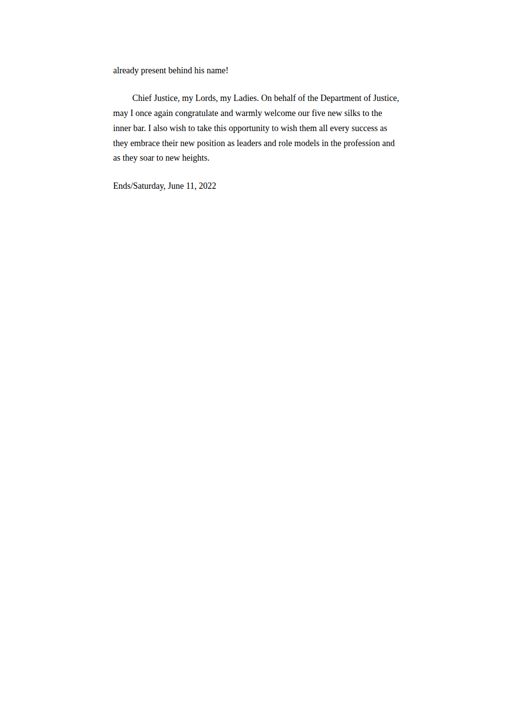already present behind his name!
Chief Justice, my Lords, my Ladies. On behalf of the Department of Justice, may I once again congratulate and warmly welcome our five new silks to the inner bar. I also wish to take this opportunity to wish them all every success as they embrace their new position as leaders and role models in the profession and as they soar to new heights.
Ends/Saturday, June 11, 2022